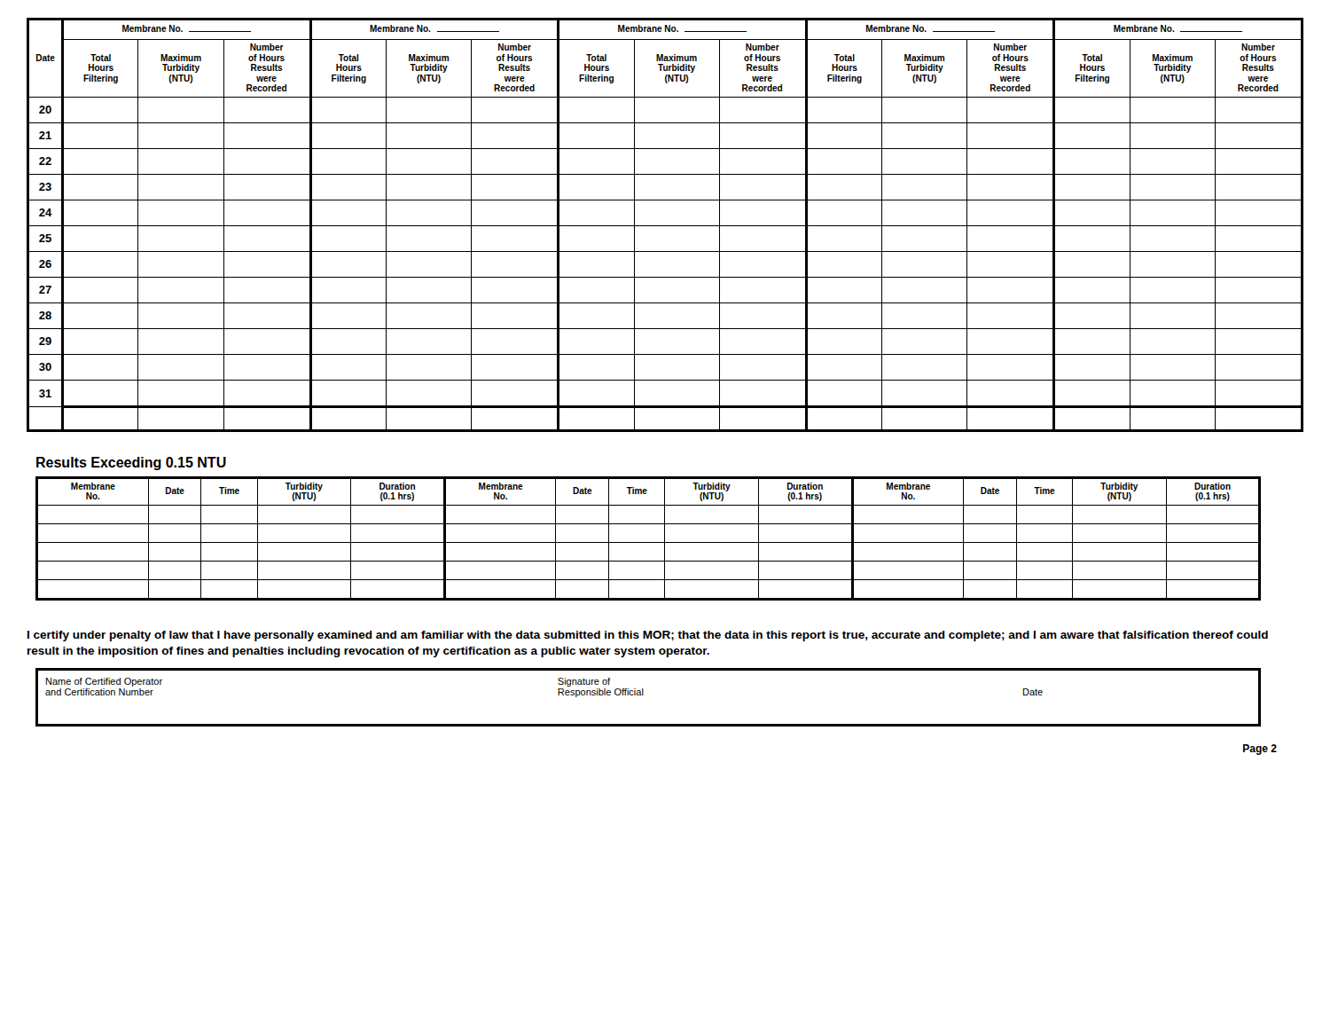| Date | Membrane No. | Membrane No. | Membrane No. | Membrane No. | Membrane No. |
| --- | --- | --- | --- | --- | --- |
| Total Hours Filtering | Maximum Turbidity (NTU) | Number of Hours Results were Recorded | Total Hours Filtering | Maximum Turbidity (NTU) | Number of Hours Results were Recorded | Total Hours Filtering | Maximum Turbidity (NTU) | Number of Hours Results were Recorded | Total Hours Filtering | Maximum Turbidity (NTU) | Number of Hours Results were Recorded | Total Hours Filtering | Maximum Turbidity (NTU) | Number of Hours Results were Recorded |
| 20 | | | | | | | | | | | | | | | |
| 21 | | | | | | | | | | | | | | | |
| 22 | | | | | | | | | | | | | | | |
| 23 | | | | | | | | | | | | | | | |
| 24 | | | | | | | | | | | | | | | |
| 25 | | | | | | | | | | | | | | | |
| 26 | | | | | | | | | | | | | | | |
| 27 | | | | | | | | | | | | | | | |
| 28 | | | | | | | | | | | | | | | |
| 29 | | | | | | | | | | | | | | | |
| 30 | | | | | | | | | | | | | | | |
| 31 | | | | | | | | | | | | | | | |
Results Exceeding 0.15 NTU
| Membrane No. | Date | Time | Turbidity (NTU) | Duration (0.1 hrs) | Membrane No. | Date | Time | Turbidity (NTU) | Duration (0.1 hrs) | Membrane No. | Date | Time | Turbidity (NTU) | Duration (0.1 hrs) |
| --- | --- | --- | --- | --- | --- | --- | --- | --- | --- | --- | --- | --- | --- | --- |
I certify under penalty of law that I have personally examined and am familiar with the data submitted in this MOR; that the data in this report is true, accurate and complete; and I am aware that falsification thereof could result in the imposition of fines and penalties including revocation of my certification as a public water system operator.
| Name of Certified Operator and Certification Number | Signature of Responsible Official | Date |
Page 2